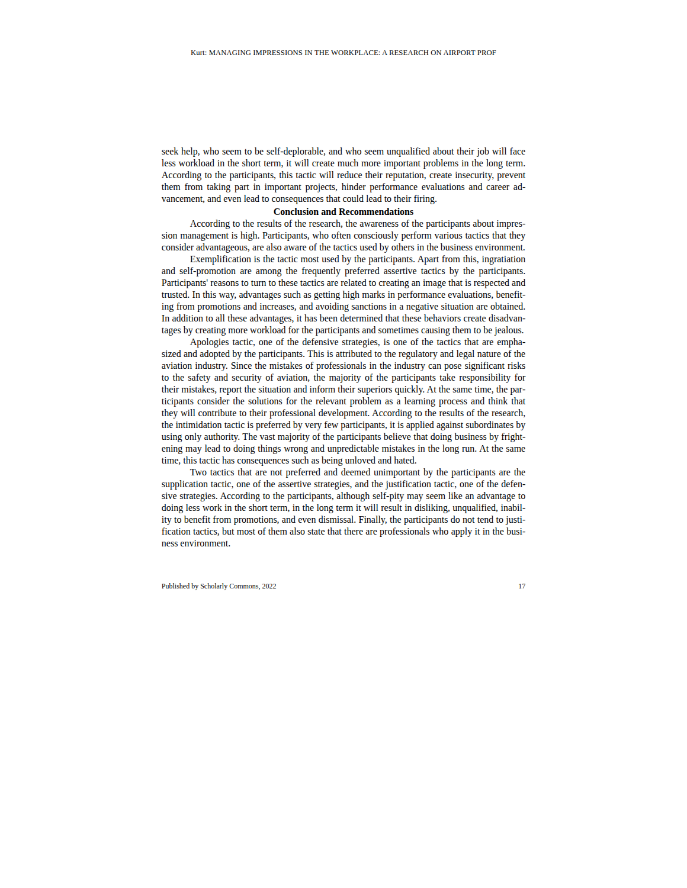Kurt: MANAGING IMPRESSIONS IN THE WORKPLACE: A RESEARCH ON AIRPORT PROF
seek help, who seem to be self-deplorable, and who seem unqualified about their job will face less workload in the short term, it will create much more important problems in the long term. According to the participants, this tactic will reduce their reputation, create insecurity, prevent them from taking part in important projects, hinder performance evaluations and career advancement, and even lead to consequences that could lead to their firing.
Conclusion and Recommendations
According to the results of the research, the awareness of the participants about impression management is high. Participants, who often consciously perform various tactics that they consider advantageous, are also aware of the tactics used by others in the business environment.
Exemplification is the tactic most used by the participants. Apart from this, ingratiation and self-promotion are among the frequently preferred assertive tactics by the participants. Participants' reasons to turn to these tactics are related to creating an image that is respected and trusted. In this way, advantages such as getting high marks in performance evaluations, benefiting from promotions and increases, and avoiding sanctions in a negative situation are obtained. In addition to all these advantages, it has been determined that these behaviors create disadvantages by creating more workload for the participants and sometimes causing them to be jealous.
Apologies tactic, one of the defensive strategies, is one of the tactics that are emphasized and adopted by the participants. This is attributed to the regulatory and legal nature of the aviation industry. Since the mistakes of professionals in the industry can pose significant risks to the safety and security of aviation, the majority of the participants take responsibility for their mistakes, report the situation and inform their superiors quickly. At the same time, the participants consider the solutions for the relevant problem as a learning process and think that they will contribute to their professional development. According to the results of the research, the intimidation tactic is preferred by very few participants, it is applied against subordinates by using only authority. The vast majority of the participants believe that doing business by frightening may lead to doing things wrong and unpredictable mistakes in the long run. At the same time, this tactic has consequences such as being unloved and hated.
Two tactics that are not preferred and deemed unimportant by the participants are the supplication tactic, one of the assertive strategies, and the justification tactic, one of the defensive strategies. According to the participants, although self-pity may seem like an advantage to doing less work in the short term, in the long term it will result in disliking, unqualified, inability to benefit from promotions, and even dismissal. Finally, the participants do not tend to justification tactics, but most of them also state that there are professionals who apply it in the business environment.
Published by Scholarly Commons, 2022
17